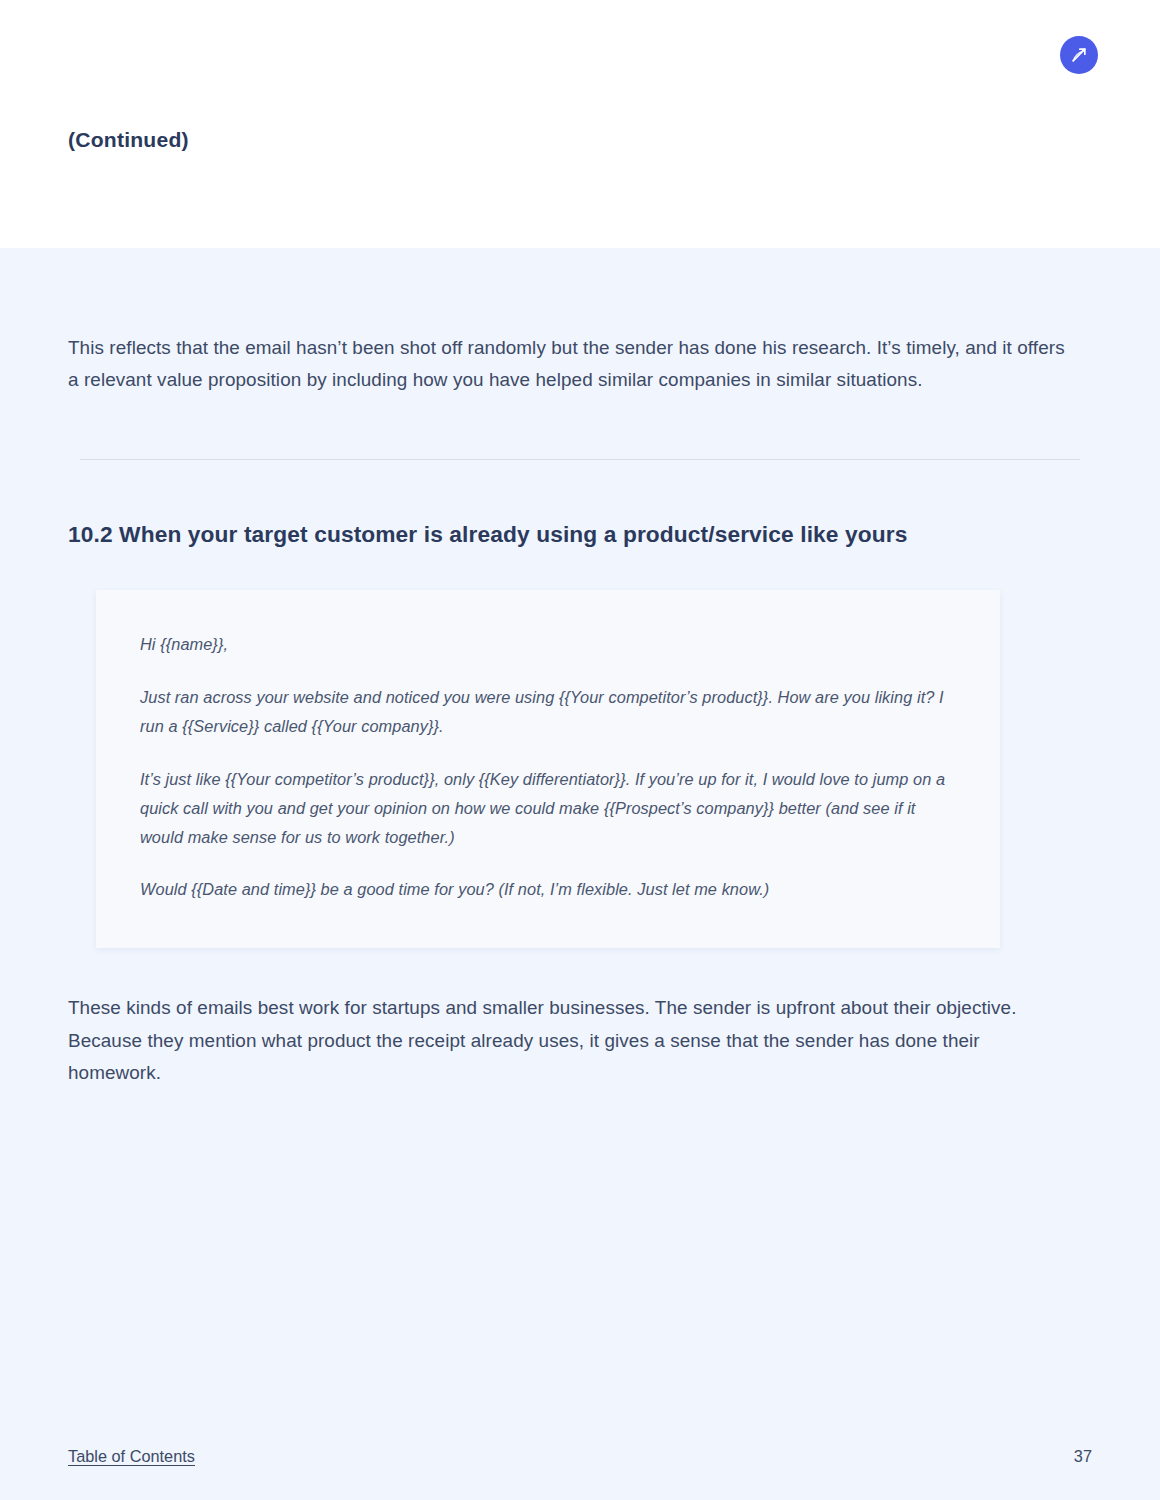(Continued)
This reflects that the email hasn’t been shot off randomly but the sender has done his research. It’s timely, and it offers a relevant value proposition by including how you have helped similar companies in similar situations.
10.2 When your target customer is already using a product/service like yours
Hi {{name}},
Just ran across your website and noticed you were using {{Your competitor’s product}}. How are you liking it? I run a {{Service}} called {{Your company}}.
It’s just like {{Your competitor’s product}}, only {{Key differentiator}}. If you’re up for it, I would love to jump on a quick call with you and get your opinion on how we could make {{Prospect’s company}} better (and see if it would make sense for us to work together.)
Would {{Date and time}} be a good time for you? (If not, I’m flexible. Just let me know.)
These kinds of emails best work for startups and smaller businesses. The sender is upfront about their objective. Because they mention what product the receipt already uses, it gives a sense that the sender has done their homework.
Table of Contents 37